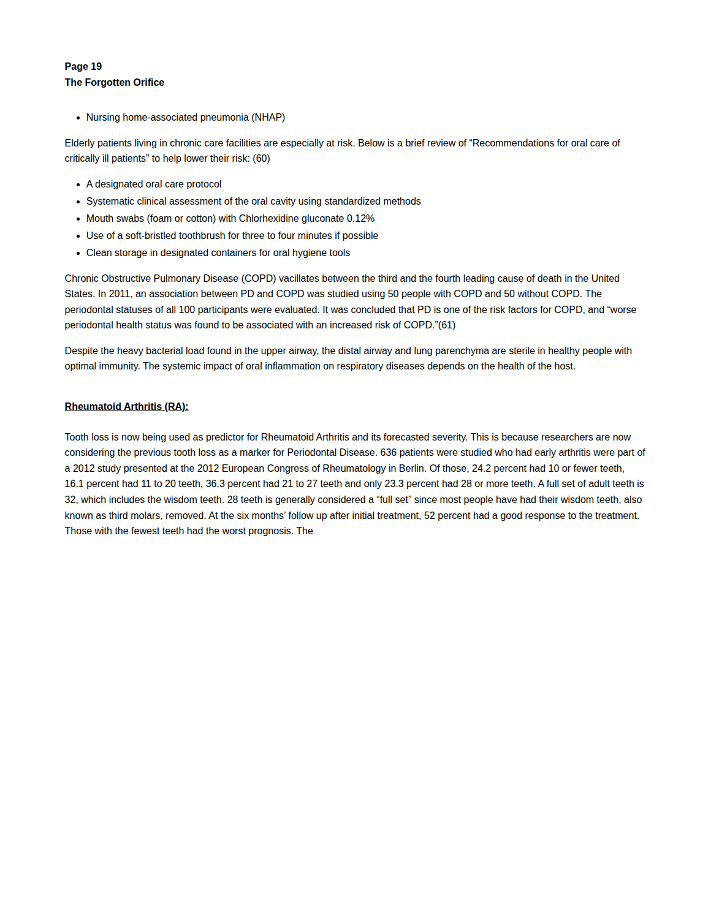Page 19
The Forgotten Orifice
Nursing home-associated pneumonia (NHAP)
Elderly patients living in chronic care facilities are especially at risk. Below is a brief review of “Recommendations for oral care of critically ill patients” to help lower their risk: (60)
A designated oral care protocol
Systematic clinical assessment of the oral cavity using standardized methods
Mouth swabs (foam or cotton) with Chlorhexidine gluconate 0.12%
Use of a soft-bristled toothbrush for three to four minutes if possible
Clean storage in designated containers for oral hygiene tools
Chronic Obstructive Pulmonary Disease (COPD) vacillates between the third and the fourth leading cause of death in the United States. In 2011, an association between PD and COPD was studied using 50 people with COPD and 50 without COPD. The periodontal statuses of all 100 participants were evaluated. It was concluded that PD is one of the risk factors for COPD, and “worse periodontal health status was found to be associated with an increased risk of COPD.”(61)
Despite the heavy bacterial load found in the upper airway, the distal airway and lung parenchyma are sterile in healthy people with optimal immunity. The systemic impact of oral inflammation on respiratory diseases depends on the health of the host.
Rheumatoid Arthritis (RA):
Tooth loss is now being used as predictor for Rheumatoid Arthritis and its forecasted severity. This is because researchers are now considering the previous tooth loss as a marker for Periodontal Disease. 636 patients were studied who had early arthritis were part of a 2012 study presented at the 2012 European Congress of Rheumatology in Berlin. Of those, 24.2 percent had 10 or fewer teeth, 16.1 percent had 11 to 20 teeth, 36.3 percent had 21 to 27 teeth and only 23.3 percent had 28 or more teeth. A full set of adult teeth is 32, which includes the wisdom teeth. 28 teeth is generally considered a “full set” since most people have had their wisdom teeth, also known as third molars, removed. At the six months’ follow up after initial treatment, 52 percent had a good response to the treatment. Those with the fewest teeth had the worst prognosis. The